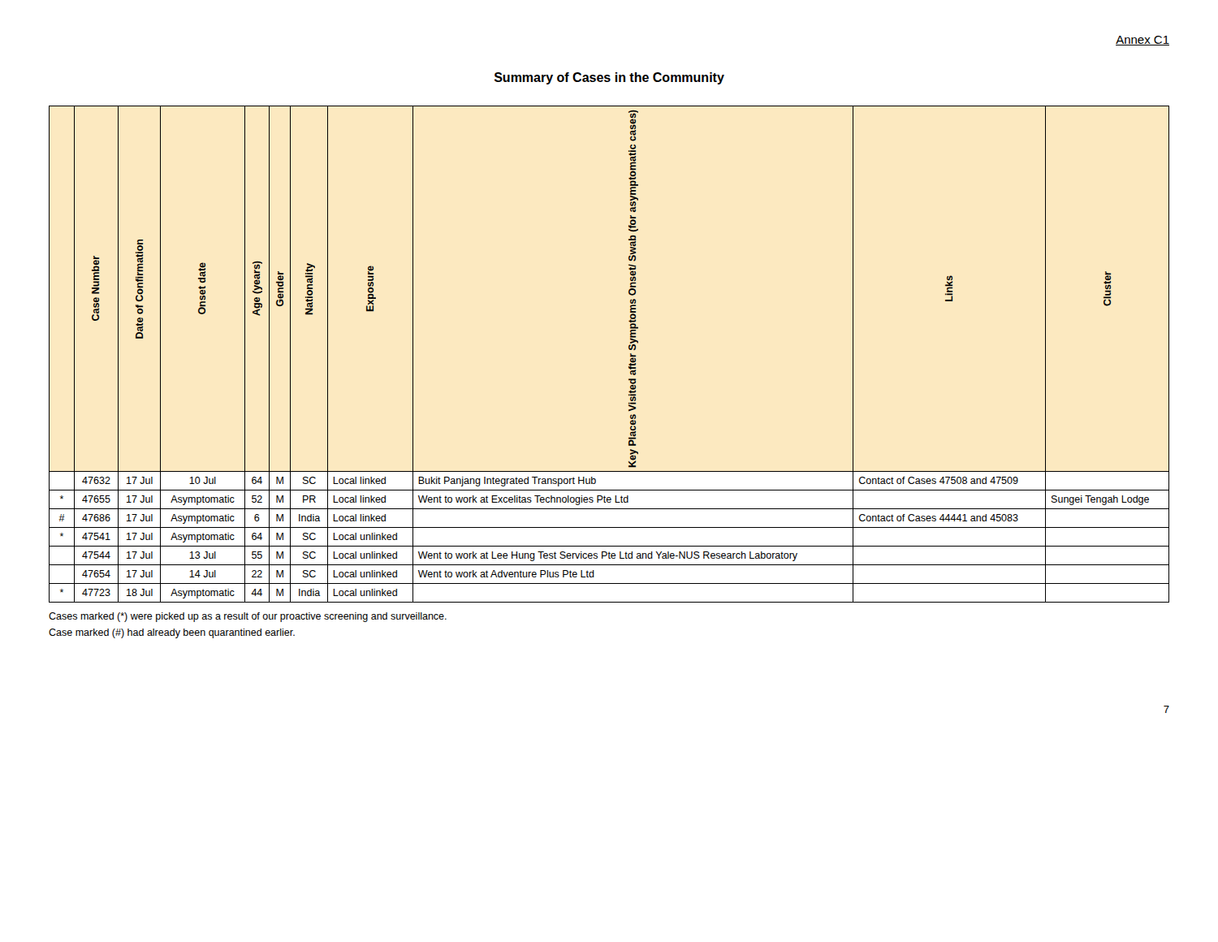Annex C1
Summary of Cases in the Community
| | Case Number | Date of Confirmation | Onset date | Age (years) | Gender | Nationality | Exposure | Key Places Visited after Symptoms Onset/ Swab (for asymptomatic cases) | Links | Cluster |
| --- | --- | --- | --- | --- | --- | --- | --- | --- | --- | --- |
| | 47632 | 17 Jul | 10 Jul | 64 | M | SC | Local linked | Bukit Panjang Integrated Transport Hub | Contact of Cases 47508 and 47509 | |
| * | 47655 | 17 Jul | Asymptomatic | 52 | M | PR | Local linked | Went to work at Excelitas Technologies Pte Ltd | | Sungei Tengah Lodge |
| # | 47686 | 17 Jul | Asymptomatic | 6 | M | India | Local linked | | Contact of Cases 44441 and 45083 | |
| * | 47541 | 17 Jul | Asymptomatic | 64 | M | SC | Local unlinked | | | |
| | 47544 | 17 Jul | 13 Jul | 55 | M | SC | Local unlinked | Went to work at Lee Hung Test Services Pte Ltd and Yale-NUS Research Laboratory | | |
| | 47654 | 17 Jul | 14 Jul | 22 | M | SC | Local unlinked | Went to work at Adventure Plus Pte Ltd | | |
| * | 47723 | 18 Jul | Asymptomatic | 44 | M | India | Local unlinked | | | |
Cases marked (*) were picked up as a result of our proactive screening and surveillance.
Case marked (#) had already been quarantined earlier.
7